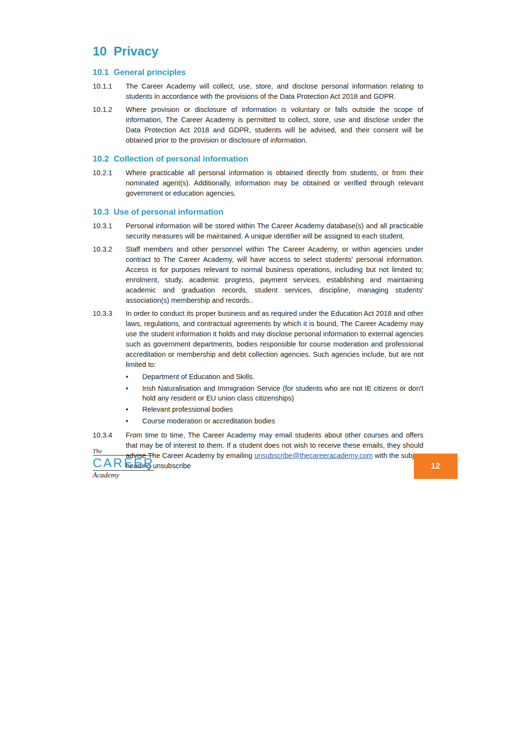10 Privacy
10.1 General principles
10.1.1
The Career Academy will collect, use, store, and disclose personal information relating to students in accordance with the provisions of the Data Protection Act 2018 and GDPR.
10.1.2
Where provision or disclosure of information is voluntary or falls outside the scope of information, The Career Academy is permitted to collect, store, use and disclose under the Data Protection Act 2018 and GDPR, students will be advised, and their consent will be obtained prior to the provision or disclosure of information.
10.2 Collection of personal information
10.2.1
Where practicable all personal information is obtained directly from students, or from their nominated agent(s). Additionally, information may be obtained or verified through relevant government or education agencies.
10.3 Use of personal information
10.3.1
Personal information will be stored within The Career Academy database(s) and all practicable security measures will be maintained. A unique identifier will be assigned to each student.
10.3.2
Staff members and other personnel within The Career Academy, or within agencies under contract to The Career Academy, will have access to select students' personal information. Access is for purposes relevant to normal business operations, including but not limited to; enrolment, study, academic progress, payment services, establishing and maintaining academic and graduation records, student services, discipline, managing students' association(s) membership and records..
10.3.3
In order to conduct its proper business and as required under the Education Act 2018 and other laws, regulations, and contractual agreements by which it is bound, The Career Academy may use the student information it holds and may disclose personal information to external agencies such as government departments, bodies responsible for course moderation and professional accreditation or membership and debt collection agencies. Such agencies include, but are not limited to:
•Department of Education and Skills.
•Irish Naturalisation and Immigration Service (for students who are not IE citizens or don't hold any resident or EU union class citizenships)
•Relevant professional bodies
•Course moderation or accreditation bodies
10.3.4
From time to time, The Career Academy may email students about other courses and offers that may be of interest to them. If a student does not wish to receive these emails, they should advise The Career Academy by emailing unsubscribe@thecareeracademy.com with the subject heading unsubscribe
The CAREER Academy
12